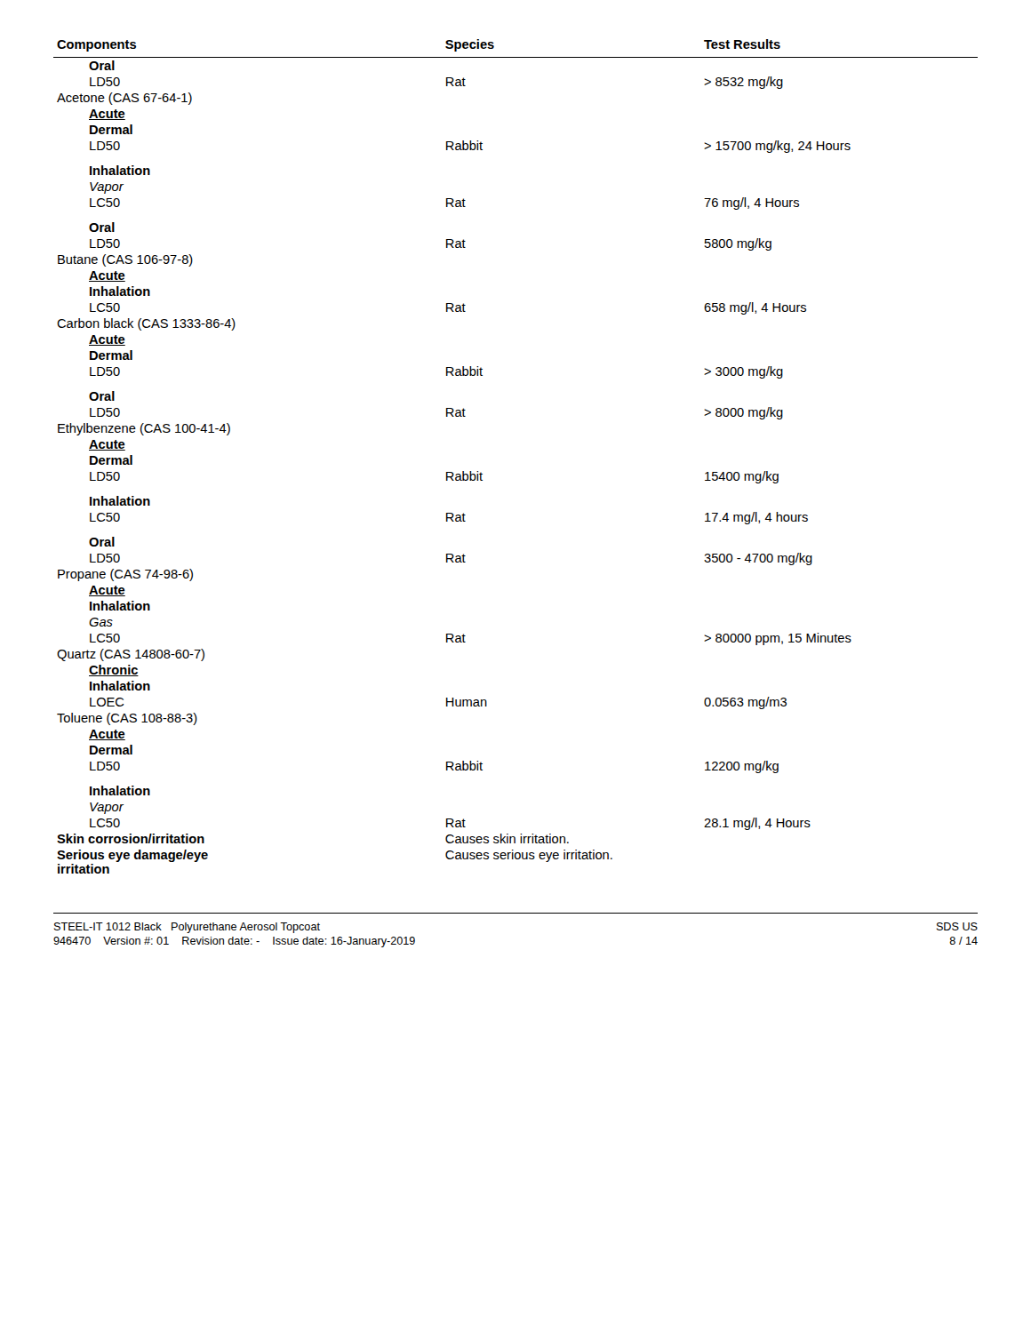| Components | Species | Test Results |
| --- | --- | --- |
| Oral | | |
| LD50 | Rat | > 8532 mg/kg |
| Acetone (CAS 67-64-1) | | |
| Acute | | |
| Dermal | | |
| LD50 | Rabbit | > 15700 mg/kg, 24 Hours |
| Inhalation | | |
| Vapor | | |
| LC50 | Rat | 76 mg/l, 4 Hours |
| Oral | | |
| LD50 | Rat | 5800 mg/kg |
| Butane (CAS 106-97-8) | | |
| Acute | | |
| Inhalation | | |
| LC50 | Rat | 658 mg/l, 4 Hours |
| Carbon black (CAS 1333-86-4) | | |
| Acute | | |
| Dermal | | |
| LD50 | Rabbit | > 3000 mg/kg |
| Oral | | |
| LD50 | Rat | > 8000 mg/kg |
| Ethylbenzene (CAS 100-41-4) | | |
| Acute | | |
| Dermal | | |
| LD50 | Rabbit | 15400 mg/kg |
| Inhalation | | |
| LC50 | Rat | 17.4 mg/l, 4 hours |
| Oral | | |
| LD50 | Rat | 3500 - 4700 mg/kg |
| Propane (CAS 74-98-6) | | |
| Acute | | |
| Inhalation | | |
| Gas | | |
| LC50 | Rat | > 80000 ppm, 15 Minutes |
| Quartz (CAS 14808-60-7) | | |
| Chronic | | |
| Inhalation | | |
| LOEC | Human | 0.0563 mg/m3 |
| Toluene (CAS 108-88-3) | | |
| Acute | | |
| Dermal | | |
| LD50 | Rabbit | 12200 mg/kg |
| Inhalation | | |
| Vapor | | |
| LC50 | Rat | 28.1 mg/l, 4 Hours |
| Skin corrosion/irritation | Causes skin irritation. |
| Serious eye damage/eye irritation | Causes serious eye irritation. |
STEEL-IT 1012 Black Polyurethane Aerosol Topcoat
946470 Version #: 01 Revision date: - Issue date: 16-January-2019
SDS US
8 / 14